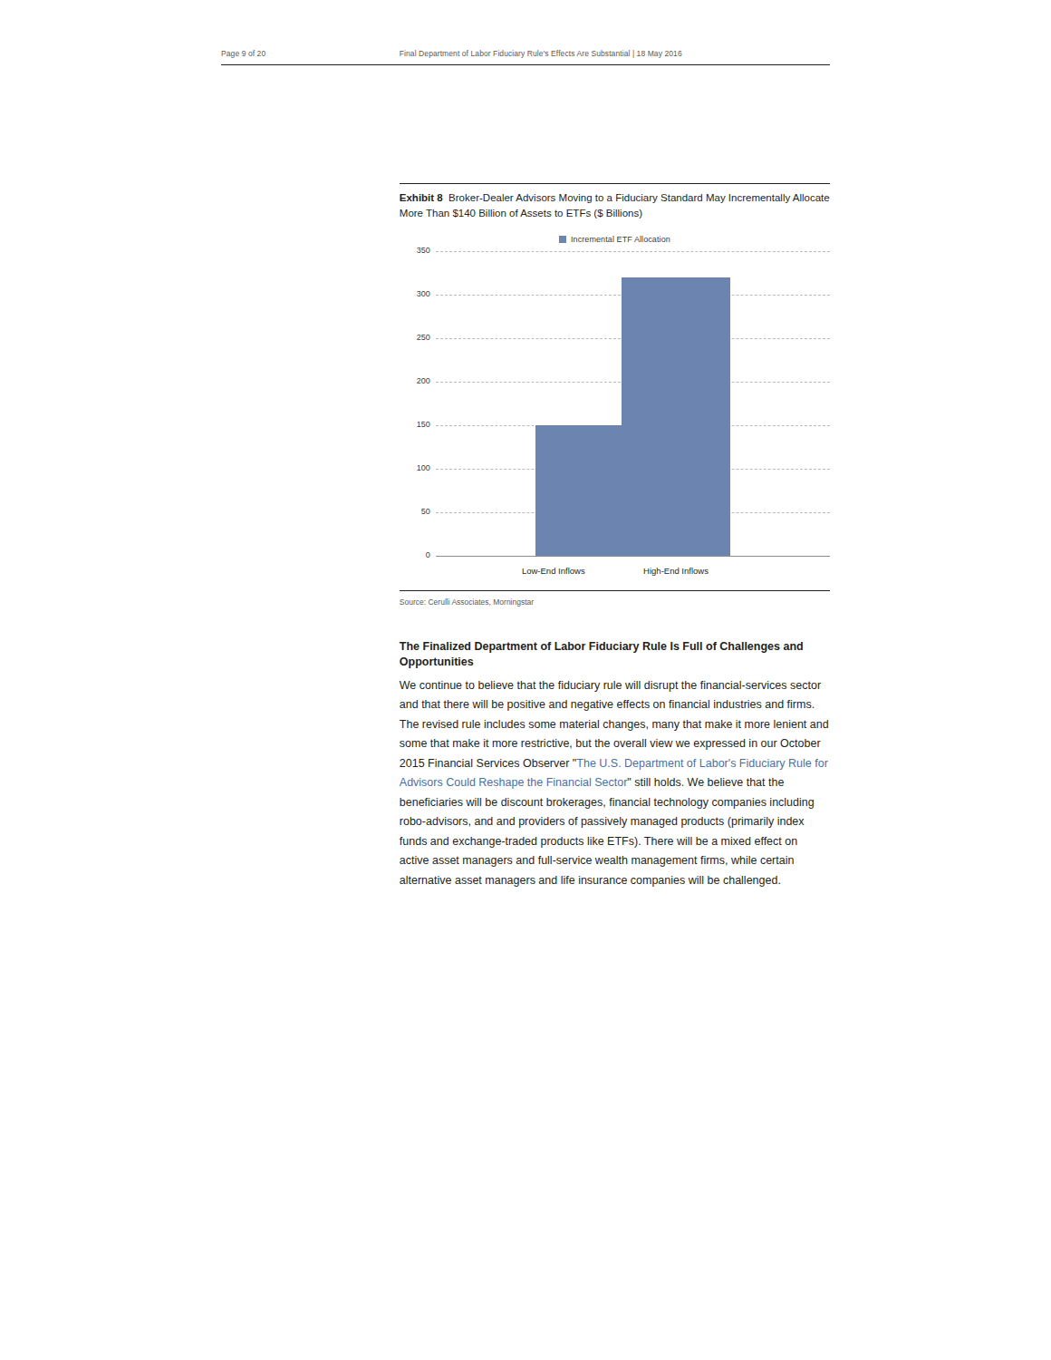Page 9 of 20
Final Department of Labor Fiduciary Rule's Effects Are Substantial | 18 May 2016
Exhibit 8 Broker-Dealer Advisors Moving to a Fiduciary Standard May Incrementally Allocate More Than $140 Billion of Assets to ETFs ($ Billions)
Incremental ETF Allocation
350
300
250
200
150
100
50
0
Low-End Inflows
High-End Inflows
Source: Cerulli Associates, Morningstar
The Finalized Department of Labor Fiduciary Rule Is Full of Challenges and Opportunities
We continue to believe that the fiduciary rule will disrupt the financial-services sector and that there will be positive and negative effects on financial industries and firms. The revised rule includes some material changes, many that make it more lenient and some that make it more restrictive, but the overall view we expressed in our October 2015 Financial Services Observer "The U.S. Department of Labor's Fiduciary Rule for Advisors Could Reshape the Financial Sector" still holds. We believe that the beneficiaries will be discount brokerages, financial technology companies including robo-advisors, and and providers of passively managed products (primarily index funds and exchange-traded products like ETFs). There will be a mixed effect on active asset managers and full-service wealth management firms, while certain alternative asset managers and life insurance companies will be challenged.